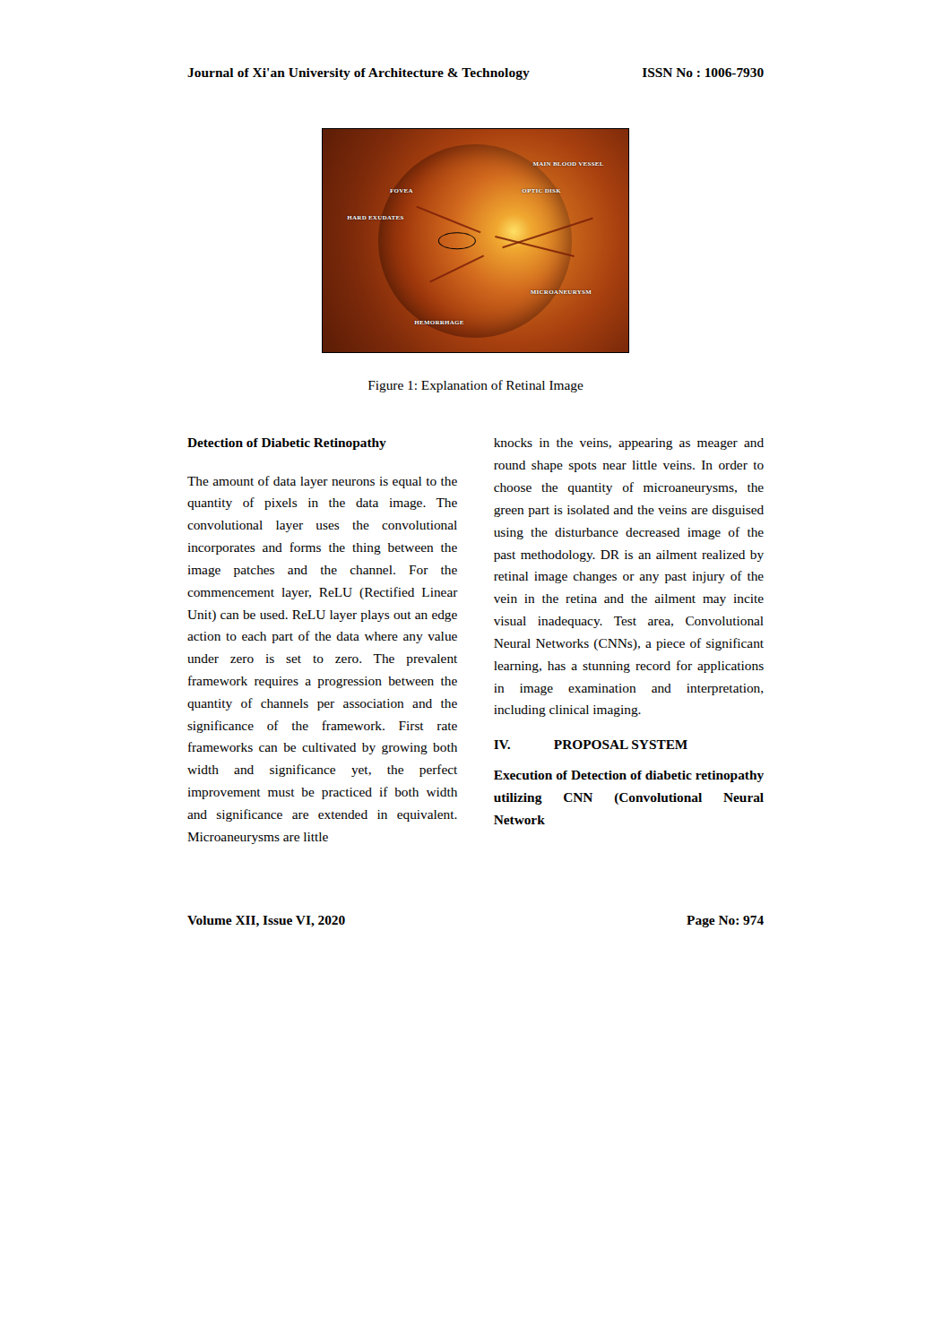Journal of Xi'an University of Architecture & Technology ISSN No : 1006-7930
MAIN BLOOD VESSEL FOVEA OPTIC DISK HARD EXUDATES MICROANEURYSM HEMORRHAGE
Figure 1: Explanation of Retinal Image
Detection of Diabetic Retinopathy
The amount of data layer neurons is equal to the quantity of pixels in the data image. The convolutional layer uses the convolutional incorporates and forms the thing between the image patches and the channel. For the commencement layer, ReLU (Rectified Linear Unit) can be used. ReLU layer plays out an edge action to each part of the data where any value under zero is set to zero. The prevalent framework requires a progression between the quantity of channels per association and the significance of the framework. First rate frameworks can be cultivated by growing both width and significance yet, the perfect improvement must be practiced if both width and significance are extended in equivalent. Microaneurysms are little
knocks in the veins, appearing as meager and round shape spots near little veins. In order to choose the quantity of microaneurysms, the green part is isolated and the veins are disguised using the disturbance decreased image of the past methodology. DR is an ailment realized by retinal image changes or any past injury of the vein in the retina and the ailment may incite visual inadequacy. Test area, Convolutional Neural Networks (CNNs), a piece of significant learning, has a stunning record for applications in image examination and interpretation, including clinical imaging.
IV. PROPOSAL SYSTEM
Execution of Detection of diabetic retinopathy utilizing CNN (Convolutional Neural Network
Volume XII, Issue VI, 2020 Page No: 974